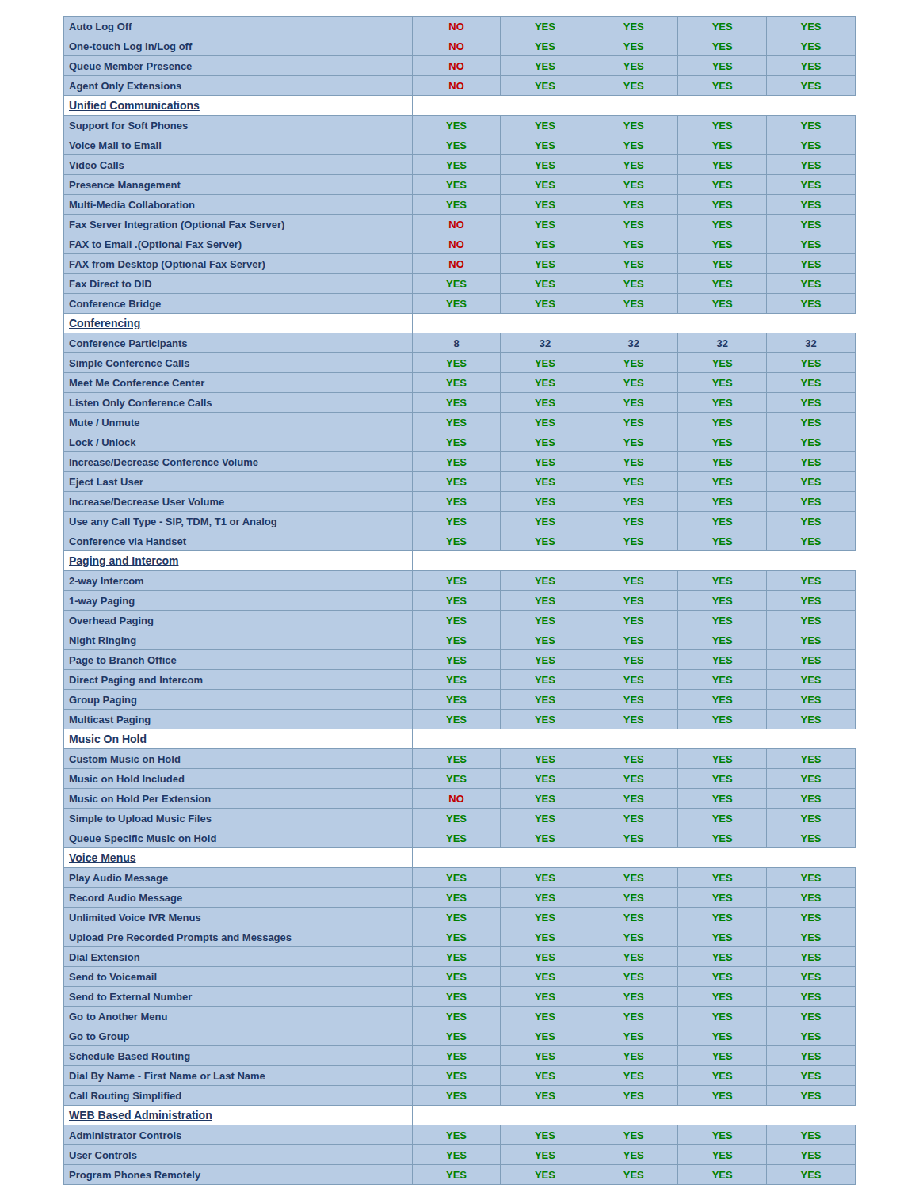| Auto Log Off | NO | YES | YES | YES | YES |
| One-touch Log in/Log off | NO | YES | YES | YES | YES |
| Queue Member Presence | NO | YES | YES | YES | YES |
| Agent Only Extensions | NO | YES | YES | YES | YES |
| Unified Communications | | | | | |
| Support for Soft Phones | YES | YES | YES | YES | YES |
| Voice Mail to Email | YES | YES | YES | YES | YES |
| Video Calls | YES | YES | YES | YES | YES |
| Presence Management | YES | YES | YES | YES | YES |
| Multi-Media Collaboration | YES | YES | YES | YES | YES |
| Fax Server Integration (Optional Fax Server) | NO | YES | YES | YES | YES |
| FAX to Email .(Optional Fax Server) | NO | YES | YES | YES | YES |
| FAX from Desktop (Optional Fax Server) | NO | YES | YES | YES | YES |
| Fax Direct to DID | YES | YES | YES | YES | YES |
| Conference Bridge | YES | YES | YES | YES | YES |
| Conferencing | | | | | |
| Conference Participants | 8 | 32 | 32 | 32 | 32 |
| Simple Conference Calls | YES | YES | YES | YES | YES |
| Meet Me Conference Center | YES | YES | YES | YES | YES |
| Listen Only Conference Calls | YES | YES | YES | YES | YES |
| Mute / Unmute | YES | YES | YES | YES | YES |
| Lock / Unlock | YES | YES | YES | YES | YES |
| Increase/Decrease Conference Volume | YES | YES | YES | YES | YES |
| Eject Last User | YES | YES | YES | YES | YES |
| Increase/Decrease User Volume | YES | YES | YES | YES | YES |
| Use any Call Type - SIP, TDM, T1 or Analog | YES | YES | YES | YES | YES |
| Conference via Handset | YES | YES | YES | YES | YES |
| Paging and Intercom | | | | | |
| 2-way Intercom | YES | YES | YES | YES | YES |
| 1-way Paging | YES | YES | YES | YES | YES |
| Overhead Paging | YES | YES | YES | YES | YES |
| Night Ringing | YES | YES | YES | YES | YES |
| Page to Branch Office | YES | YES | YES | YES | YES |
| Direct Paging and Intercom | YES | YES | YES | YES | YES |
| Group Paging | YES | YES | YES | YES | YES |
| Multicast Paging | YES | YES | YES | YES | YES |
| Music On Hold | | | | | |
| Custom Music on Hold | YES | YES | YES | YES | YES |
| Music on Hold Included | YES | YES | YES | YES | YES |
| Music on Hold Per Extension | NO | YES | YES | YES | YES |
| Simple to Upload Music Files | YES | YES | YES | YES | YES |
| Queue Specific Music on Hold | YES | YES | YES | YES | YES |
| Voice Menus | | | | | |
| Play Audio Message | YES | YES | YES | YES | YES |
| Record Audio Message | YES | YES | YES | YES | YES |
| Unlimited Voice IVR Menus | YES | YES | YES | YES | YES |
| Upload Pre Recorded Prompts and Messages | YES | YES | YES | YES | YES |
| Dial Extension | YES | YES | YES | YES | YES |
| Send to Voicemail | YES | YES | YES | YES | YES |
| Send to External Number | YES | YES | YES | YES | YES |
| Go to Another Menu | YES | YES | YES | YES | YES |
| Go to Group | YES | YES | YES | YES | YES |
| Schedule Based Routing | YES | YES | YES | YES | YES |
| Dial By Name - First Name or Last Name | YES | YES | YES | YES | YES |
| Call Routing Simplified | YES | YES | YES | YES | YES |
| WEB Based Administration | | | | | |
| Administrator Controls | YES | YES | YES | YES | YES |
| User Controls | YES | YES | YES | YES | YES |
| Program Phones Remotely | YES | YES | YES | YES | YES |